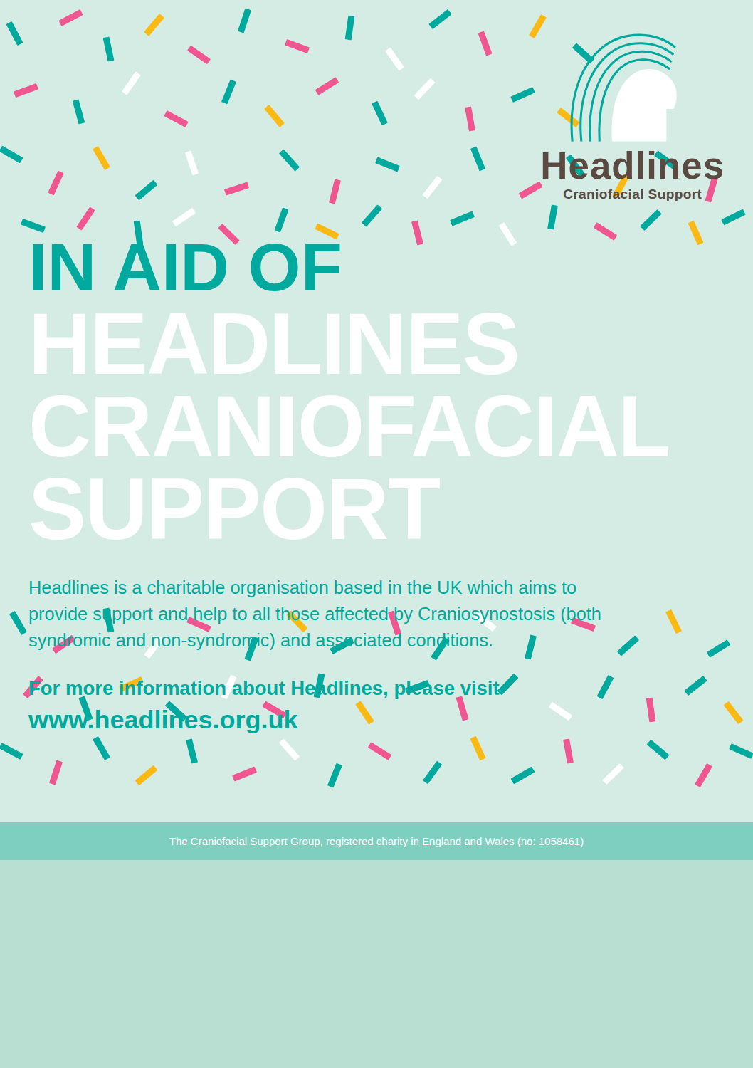Headlines
Craniofacial Support
IN AID OF HEADLINES CRANIOFACIAL SUPPORT
Headlines is a charitable organisation based in the UK which aims to provide support and help to all those affected by Craniosynostosis (both syndromic and non-syndromic) and associated conditions.
For more information about Headlines, please visit www.headlines.org.uk
The Craniofacial Support Group, registered charity in England and Wales (no: 1058461)